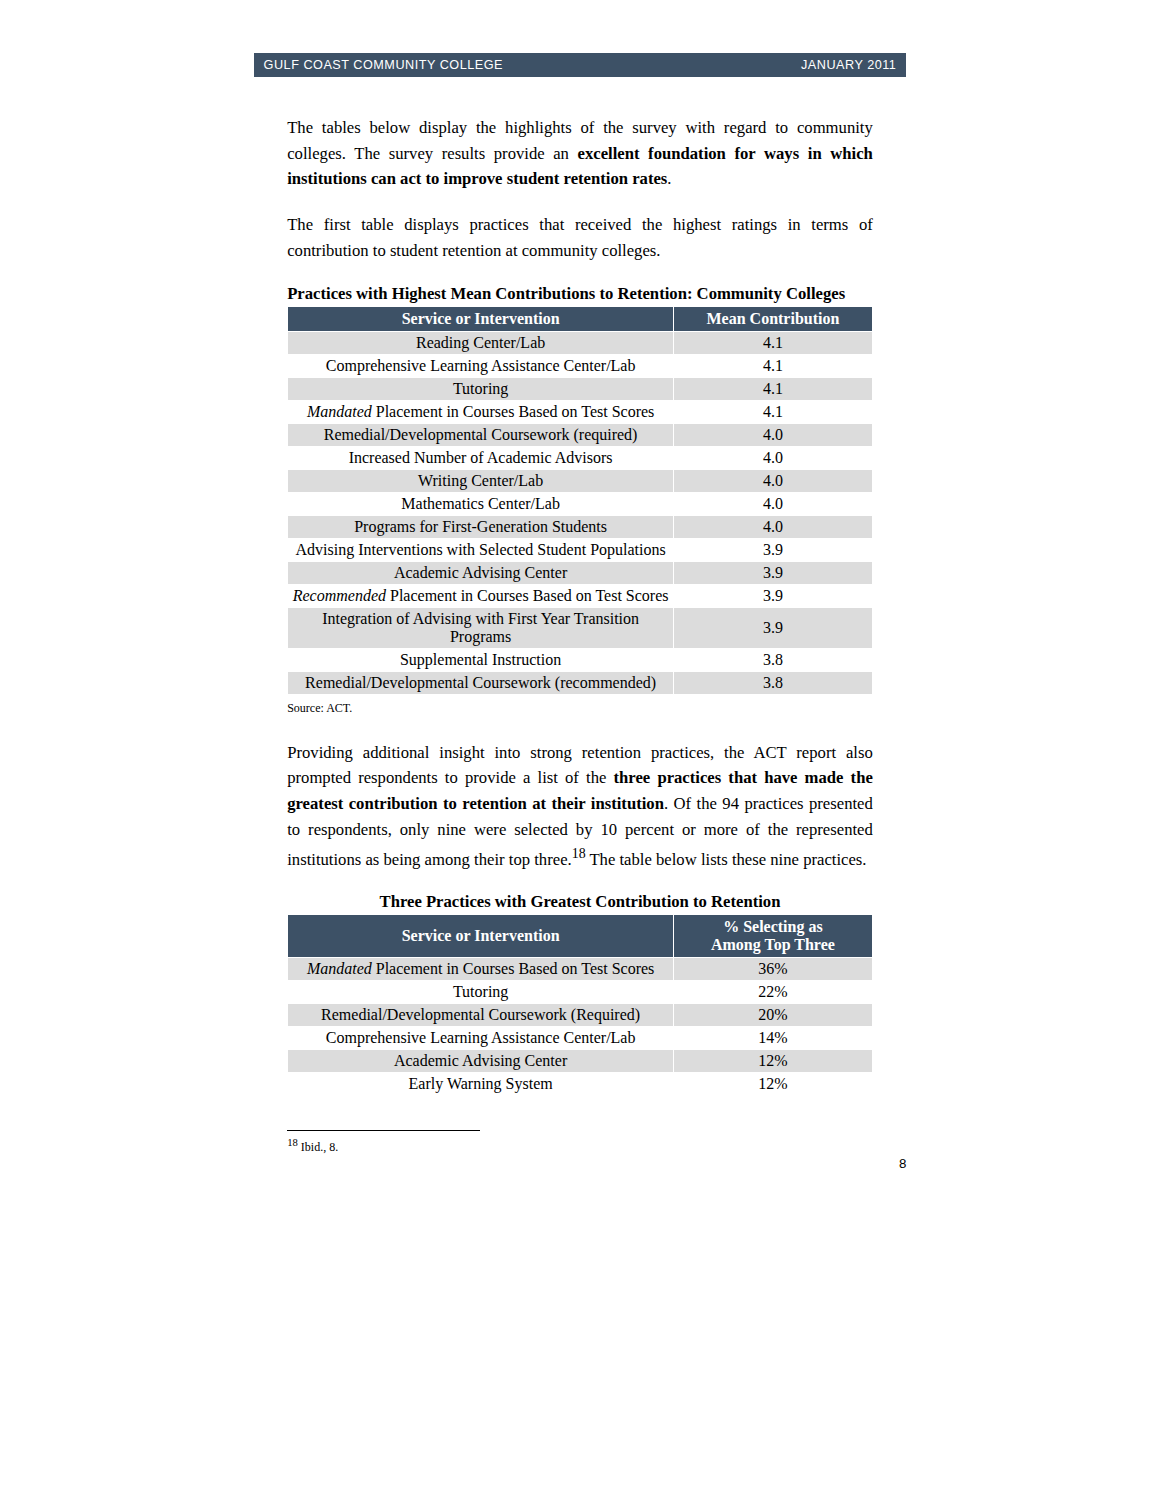GULF COAST COMMUNITY COLLEGE JANUARY 2011
The tables below display the highlights of the survey with regard to community colleges. The survey results provide an excellent foundation for ways in which institutions can act to improve student retention rates.
The first table displays practices that received the highest ratings in terms of contribution to student retention at community colleges.
Practices with Highest Mean Contributions to Retention: Community Colleges
| Service or Intervention | Mean Contribution |
| --- | --- |
| Reading Center/Lab | 4.1 |
| Comprehensive Learning Assistance Center/Lab | 4.1 |
| Tutoring | 4.1 |
| Mandated Placement in Courses Based on Test Scores | 4.1 |
| Remedial/Developmental Coursework (required) | 4.0 |
| Increased Number of Academic Advisors | 4.0 |
| Writing Center/Lab | 4.0 |
| Mathematics Center/Lab | 4.0 |
| Programs for First-Generation Students | 4.0 |
| Advising Interventions with Selected Student Populations | 3.9 |
| Academic Advising Center | 3.9 |
| Recommended Placement in Courses Based on Test Scores | 3.9 |
| Integration of Advising with First Year Transition Programs | 3.9 |
| Supplemental Instruction | 3.8 |
| Remedial/Developmental Coursework (recommended) | 3.8 |
Source: ACT.
Providing additional insight into strong retention practices, the ACT report also prompted respondents to provide a list of the three practices that have made the greatest contribution to retention at their institution. Of the 94 practices presented to respondents, only nine were selected by 10 percent or more of the represented institutions as being among their top three.18 The table below lists these nine practices.
Three Practices with Greatest Contribution to Retention
| Service or Intervention | % Selecting as Among Top Three |
| --- | --- |
| Mandated Placement in Courses Based on Test Scores | 36% |
| Tutoring | 22% |
| Remedial/Developmental Coursework (Required) | 20% |
| Comprehensive Learning Assistance Center/Lab | 14% |
| Academic Advising Center | 12% |
| Early Warning System | 12% |
18 Ibid., 8.
8